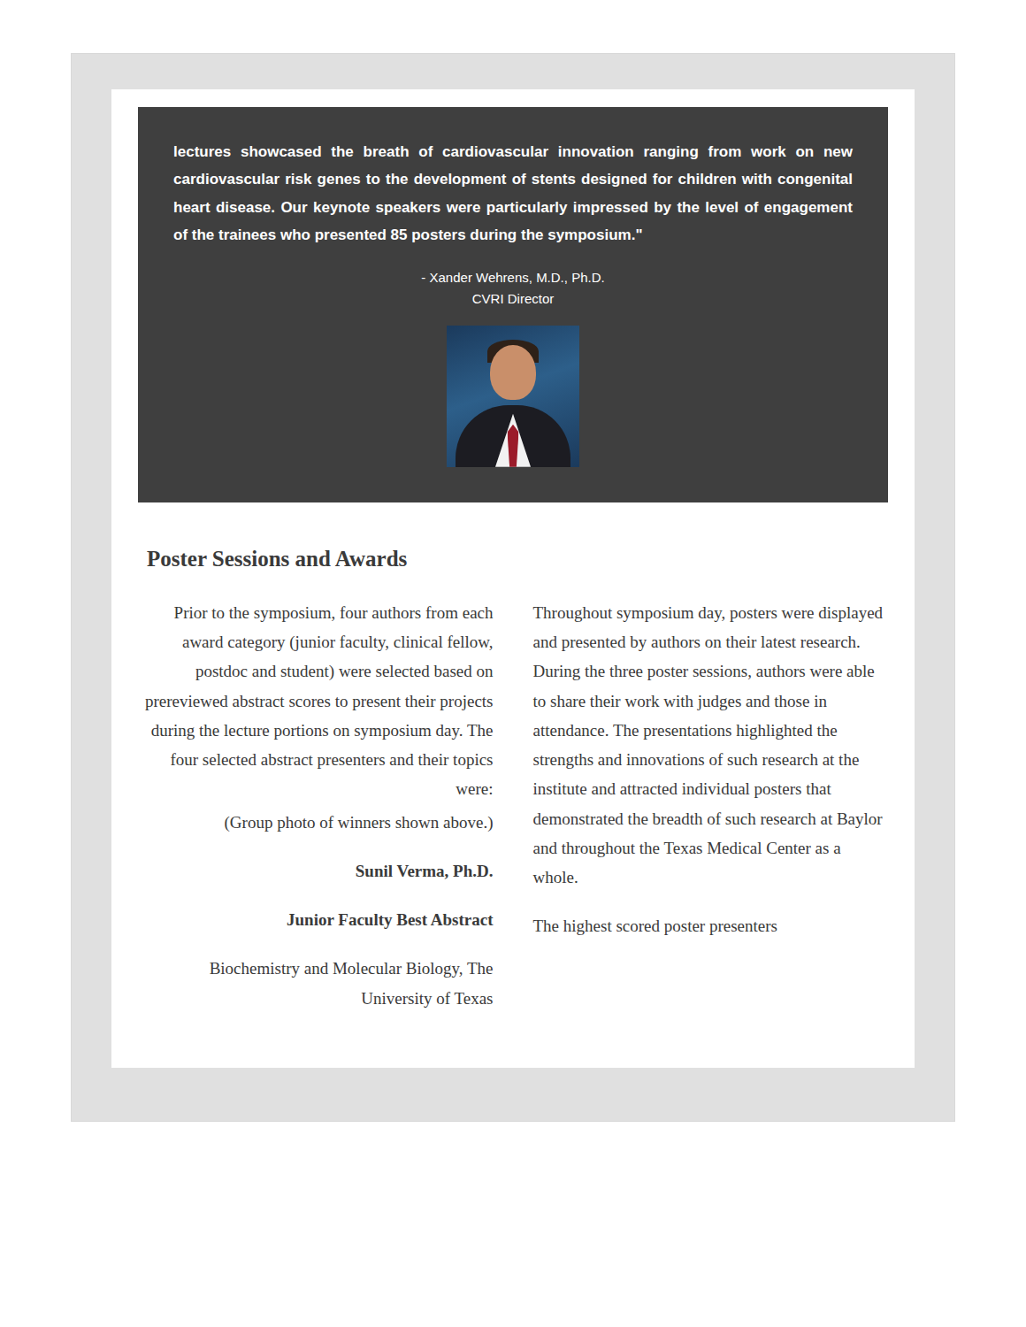lectures showcased the breath of cardiovascular innovation ranging from work on new cardiovascular risk genes to the development of stents designed for children with congenital heart disease. Our keynote speakers were particularly impressed by the level of engagement of the trainees who presented 85 posters during the symposium."
- Xander Wehrens, M.D., Ph.D.
CVRI Director
Poster Sessions and Awards
Prior to the symposium, four authors from each award category (junior faculty, clinical fellow, postdoc and student) were selected based on prereviewed abstract scores to present their projects during the lecture portions on symposium day. The four selected abstract presenters and their topics were:
(Group photo of winners shown above.)
Sunil Verma, Ph.D.
Junior Faculty Best Abstract
Biochemistry and Molecular Biology, The University of Texas
Throughout symposium day, posters were displayed and presented by authors on their latest research. During the three poster sessions, authors were able to share their work with judges and those in attendance. The presentations highlighted the strengths and innovations of such research at the institute and attracted individual posters that demonstrated the breadth of such research at Baylor and throughout the Texas Medical Center as a whole.
The highest scored poster presenters